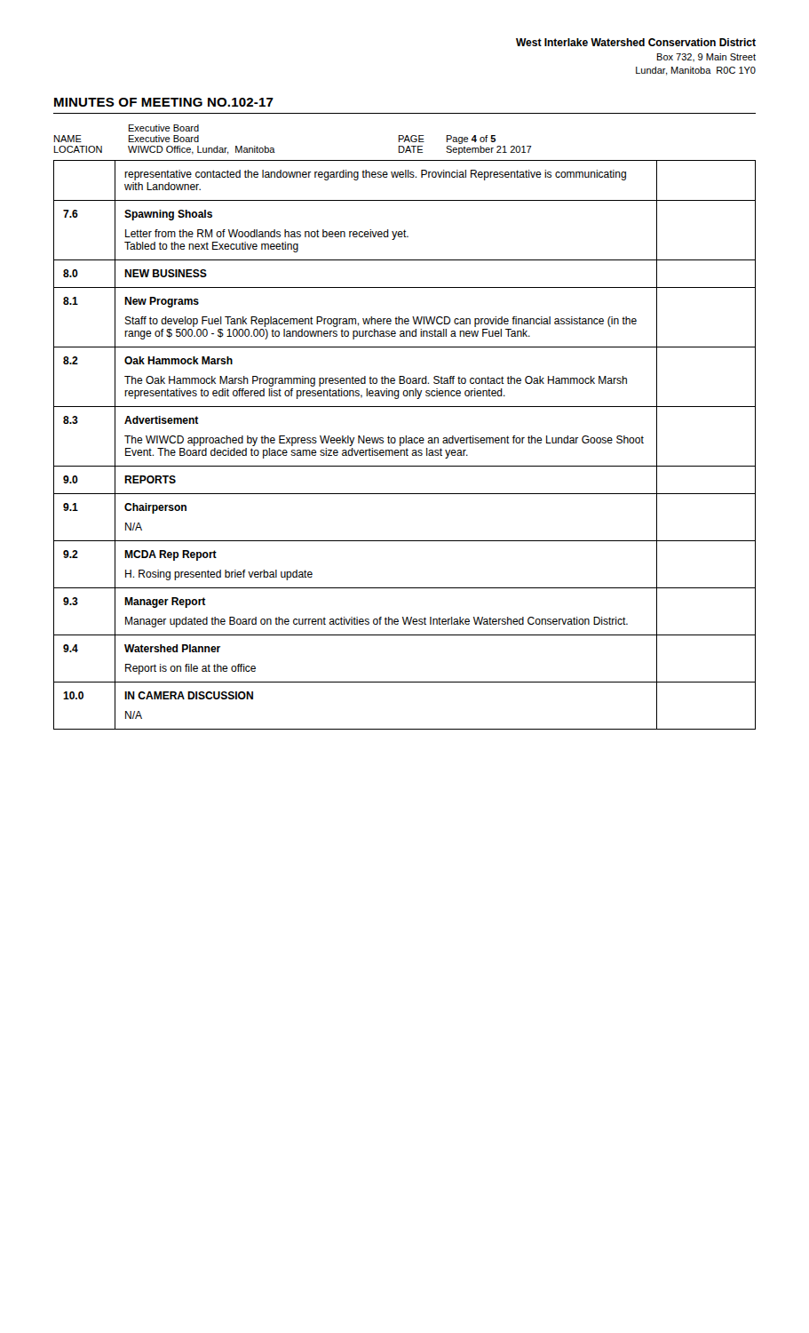West Interlake Watershed Conservation District
Box 732, 9 Main Street
Lundar, Manitoba R0C 1Y0
MINUTES OF MEETING NO.102-17
| | Executive Board | | |
| NAME | Executive Board | PAGE | Page 4 of 5 |
| LOCATION | WIWCD Office, Lundar, Manitoba | DATE | September 21 2017 |
| | representative contacted the landowner regarding these wells. Provincial Representative is communicating with Landowner. | |
| 7.6 | Spawning Shoals Letter from the RM of Woodlands has not been received yet. Tabled to the next Executive meeting | |
| 8.0 | NEW BUSINESS | |
| 8.1 | New Programs Staff to develop Fuel Tank Replacement Program, where the WIWCD can provide financial assistance (in the range of $ 500.00 - $ 1000.00) to landowners to purchase and install a new Fuel Tank. | |
| 8.2 | Oak Hammock Marsh The Oak Hammock Marsh Programming presented to the Board. Staff to contact the Oak Hammock Marsh representatives to edit offered list of presentations, leaving only science oriented. | |
| 8.3 | Advertisement The WIWCD approached by the Express Weekly News to place an advertisement for the Lundar Goose Shoot Event. The Board decided to place same size advertisement as last year. | |
| 9.0 | REPORTS | |
| 9.1 | Chairperson N/A | |
| 9.2 | MCDA Rep Report H. Rosing presented brief verbal update | |
| 9.3 | Manager Report Manager updated the Board on the current activities of the West Interlake Watershed Conservation District. | |
| 9.4 | Watershed Planner Report is on file at the office | |
| 10.0 | IN CAMERA DISCUSSION N/A | |